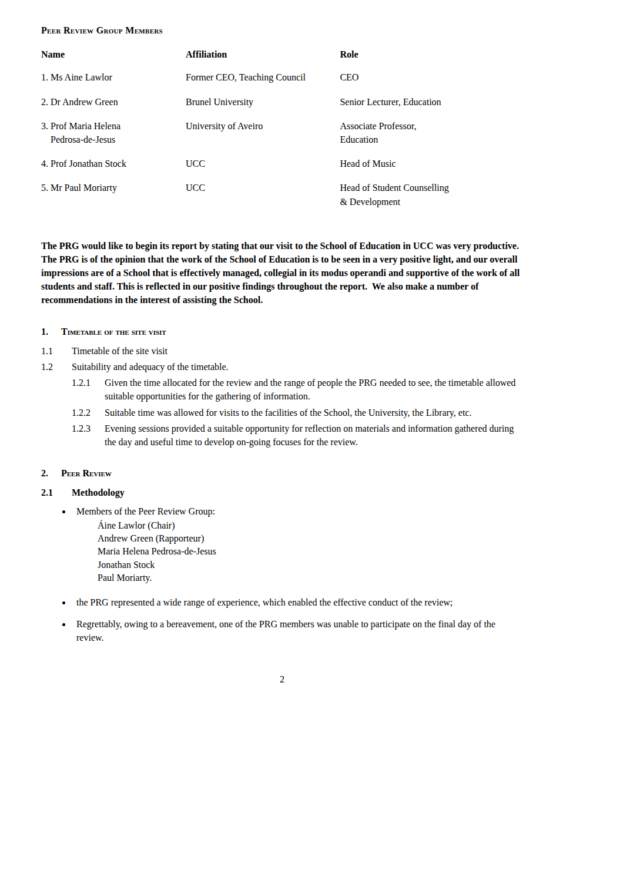Peer Review Group Members
| Name | Affiliation | Role |
| --- | --- | --- |
| 1. Ms Aine Lawlor | Former CEO, Teaching Council | CEO |
| 2. Dr Andrew Green | Brunel University | Senior Lecturer, Education |
| 3. Prof Maria Helena Pedrosa-de-Jesus | University of Aveiro | Associate Professor, Education |
| 4. Prof Jonathan Stock | UCC | Head of Music |
| 5. Mr Paul Moriarty | UCC | Head of Student Counselling & Development |
The PRG would like to begin its report by stating that our visit to the School of Education in UCC was very productive. The PRG is of the opinion that the work of the School of Education is to be seen in a very positive light, and our overall impressions are of a School that is effectively managed, collegial in its modus operandi and supportive of the work of all students and staff. This is reflected in our positive findings throughout the report. We also make a number of recommendations in the interest of assisting the School.
1. Timetable of the site visit
1.1 Timetable of the site visit
1.2 Suitability and adequacy of the timetable.
1.2.1 Given the time allocated for the review and the range of people the PRG needed to see, the timetable allowed suitable opportunities for the gathering of information.
1.2.2 Suitable time was allowed for visits to the facilities of the School, the University, the Library, etc.
1.2.3 Evening sessions provided a suitable opportunity for reflection on materials and information gathered during the day and useful time to develop on-going focuses for the review.
2. Peer Review
2.1 Methodology
Members of the Peer Review Group:
Áine Lawlor (Chair)
Andrew Green (Rapporteur)
Maria Helena Pedrosa-de-Jesus
Jonathan Stock
Paul Moriarty.
the PRG represented a wide range of experience, which enabled the effective conduct of the review;
Regrettably, owing to a bereavement, one of the PRG members was unable to participate on the final day of the review.
2